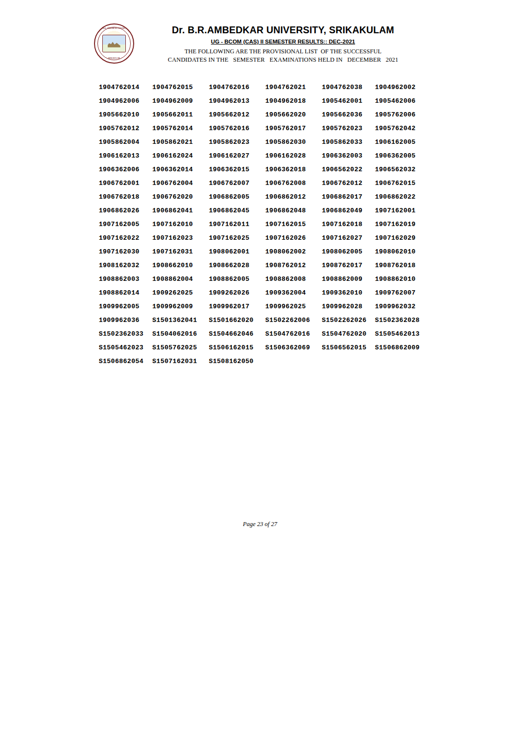DR. B.R. AMBEDKAR UNIVERSITY
SRIKAKULAM
Dr. B.R.AMBEDKAR UNIVERSITY, SRIKAKULAM
UG - BCOM (CAS) II SEMESTER RESULTS:: DEC-2021
THE FOLLOWING ARE THE PROVISIONAL LIST OF THE SUCCESSFUL
CANDIDATES IN THE SEMESTER EXAMINATIONS HELD IN DECEMBER 2021
| 1904762014 | 1904762015 | 1904762016 | 1904762021 | 1904762038 | 1904962002 |
| 1904962006 | 1904962009 | 1904962013 | 1904962018 | 1905462001 | 1905462006 |
| 1905662010 | 1905662011 | 1905662012 | 1905662020 | 1905662036 | 1905762006 |
| 1905762012 | 1905762014 | 1905762016 | 1905762017 | 1905762023 | 1905762042 |
| 1905862004 | 1905862021 | 1905862023 | 1905862030 | 1905862033 | 1906162005 |
| 1906162013 | 1906162024 | 1906162027 | 1906162028 | 1906362003 | 1906362005 |
| 1906362006 | 1906362014 | 1906362015 | 1906362018 | 1906562022 | 1906562032 |
| 1906762001 | 1906762004 | 1906762007 | 1906762008 | 1906762012 | 1906762015 |
| 1906762018 | 1906762020 | 1906862005 | 1906862012 | 1906862017 | 1906862022 |
| 1906862026 | 1906862041 | 1906862045 | 1906862048 | 1906862049 | 1907162001 |
| 1907162005 | 1907162010 | 1907162011 | 1907162015 | 1907162018 | 1907162019 |
| 1907162022 | 1907162023 | 1907162025 | 1907162026 | 1907162027 | 1907162029 |
| 1907162030 | 1907162031 | 1908062001 | 1908062002 | 1908062005 | 1908062010 |
| 1908162032 | 1908662010 | 1908662028 | 1908762012 | 1908762017 | 1908762018 |
| 1908862003 | 1908862004 | 1908862005 | 1908862008 | 1908862009 | 1908862010 |
| 1908862014 | 1909262025 | 1909262026 | 1909362004 | 1909362010 | 1909762007 |
| 1909962005 | 1909962009 | 1909962017 | 1909962025 | 1909962028 | 1909962032 |
| 1909962036 | S1501362041 | S1501662020 | S1502262006 | S1502262026 | S1502362028 |
| S1502362033 | S1504062016 | S1504662046 | S1504762016 | S1504762020 | S1505462013 |
| S1505462023 | S1505762025 | S1506162015 | S1506362069 | S1506562015 | S1506862009 |
| S1506862054 | S1507162031 | S1508162050 | | | |
Page 23 of 27